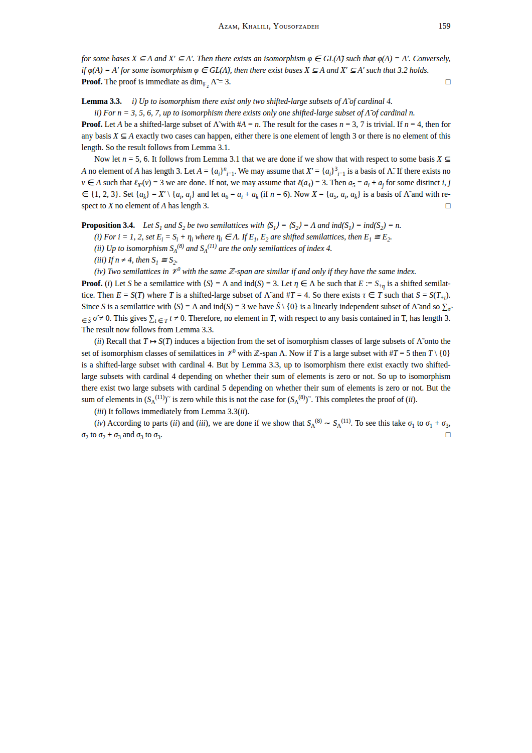Azam, Khalili, Yousofzadeh 159
for some bases X ⊆ A and X′ ⊆ A′. Then there exists an isomorphism φ ∈ GL(Λ̃) such that φ(A) = A′. Conversely, if φ(A) = A′ for some isomorphism φ ∈ GL(Λ̃), then there exist bases X ⊆ A and X′ ⊆ A′ such that 3.2 holds.
Proof. The proof is immediate as dim𝔽2 Λ̃ = 3.
Lemma 3.3. i) Up to isomorphism there exist only two shifted-large subsets of Λ̃ of cardinal 4.
ii) For n = 3, 5, 6, 7, up to isomorphism there exists only one shifted-large subset of Λ̃ of cardinal n.
Proof. Let A be a shifted-large subset of Λ̃ with #A = n. The result for the cases n = 3, 7 is trivial. If n = 4, then for any basis X ⊆ A exactly two cases can happen, either there is one element of length 3 or there is no element of this length. So the result follows from Lemma 3.1.
Now let n = 5, 6. It follows from Lemma 3.1 that we are done if we show that with respect to some basis X ⊆ A no element of A has length 3. Let A = {ai}ni=1. We may assume that X′ = {ai}3i=1 is a basis of Λ̃. If there exists no v ∈ A such that ℓX′(v) = 3 we are done. If not, we may assume that ℓ(a4) = 3. Then a5 = ai + aj for some distinct i, j ∈ {1, 2, 3}. Set {ak} = X′ \ {ai, aj} and let a6 = ai + ak (if n = 6). Now X = {a5, ai, ak} is a basis of Λ̃ and with respect to X no element of A has length 3.
Proposition 3.4. Let S1 and S2 be two semilattices with ⟨S1⟩ = ⟨S2⟩ = Λ and ind(S1) = ind(S2) = n.
(i) For i = 1, 2, set Ei = Si + ηi where ηi ∈ Λ. If E1, E2 are shifted semilattices, then E1 ≅ E2.
(ii) Up to isomorphism SΛ(8) and SΛ(11) are the only semilattices of index 4.
(iii) If n ≠ 4, then S1 ≅ S2.
(iv) Two semilattices in 𝒱0 with the same ℤ-span are similar if and only if they have the same index.
Proof. (i) Let S be a semilattice with ⟨S⟩ = Λ and ind(S) = 3. Let η ∈ Λ be such that E := S+η is a shifted semilattice. Then E = S(T) where T is a shifted-large subset of Λ̃ and #T = 4. So there exists τ ∈ T such that S = S(T+τ). Since S is a semilattice with ⟨S⟩ = Λ and ind(S) = 3 we have S̃ \ {0} is a linearly independent subset of Λ̃ and so ∑σ̃ ∈ S̃ σ̃ ≠ 0. This gives ∑t ∈ T t ≠ 0. Therefore, no element in T, with respect to any basis contained in T, has length 3. The result now follows from Lemma 3.3.
(ii) Recall that T ↦ S(T) induces a bijection from the set of isomorphism classes of large subsets of Λ̃ onto the set of isomorphism classes of semilattices in 𝒱0 with ℤ-span Λ. Now if T is a large subset with #T = 5 then T \ {0} is a shifted-large subset with cardinal 4. But by Lemma 3.3, up to isomorphism there exist exactly two shifted-large subsets with cardinal 4 depending on whether their sum of elements is zero or not. So up to isomorphism there exist two large subsets with cardinal 5 depending on whether their sum of elements is zero or not. But the sum of elements in (SΛ(11))~ is zero while this is not the case for (SΛ(8))~. This completes the proof of (ii).
(iii) It follows immediately from Lemma 3.3(ii).
(iv) According to parts (ii) and (iii), we are done if we show that SΛ(8) ∼ SΛ(11). To see this take σ1 to σ1 + σ3, σ2 to σ2 + σ3 and σ3 to σ3.